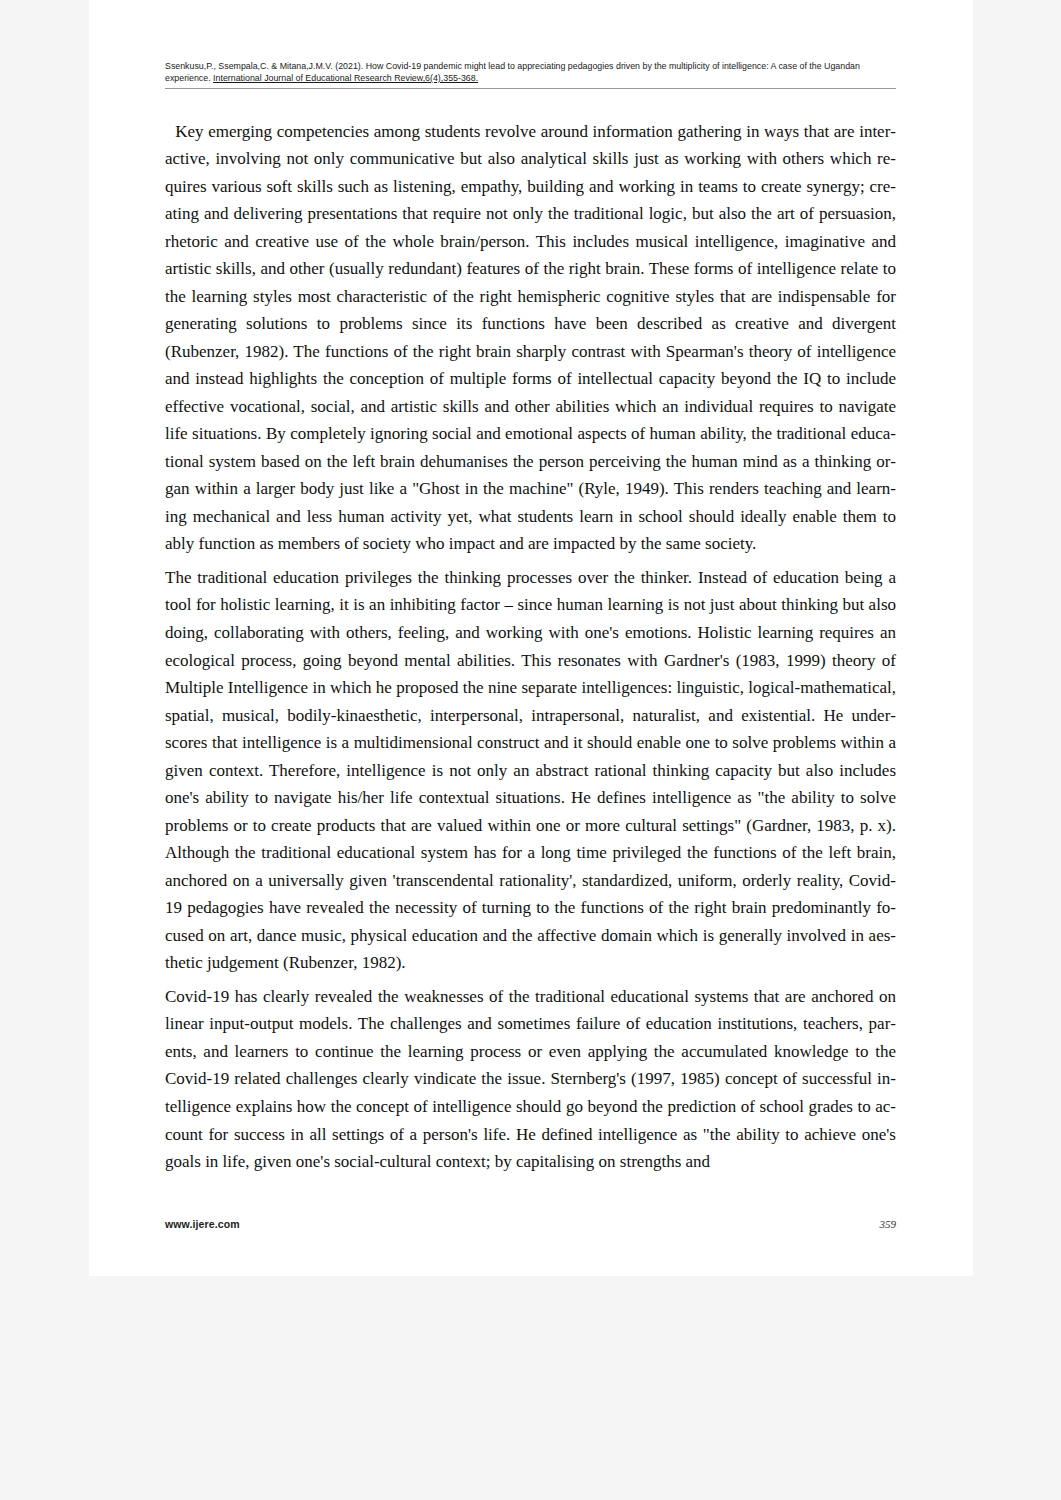Ssenkusu,P., Ssempala,C. & Mitana,J.M.V. (2021). How Covid-19 pandemic might lead to appreciating pedagogies driven by the multiplicity of intelligence: A case of the Ugandan experience. International Journal of Educational Research Review,6(4),355-368.
Key emerging competencies among students revolve around information gathering in ways that are interactive, involving not only communicative but also analytical skills just as working with others which requires various soft skills such as listening, empathy, building and working in teams to create synergy; creating and delivering presentations that require not only the traditional logic, but also the art of persuasion, rhetoric and creative use of the whole brain/person. This includes musical intelligence, imaginative and artistic skills, and other (usually redundant) features of the right brain. These forms of intelligence relate to the learning styles most characteristic of the right hemispheric cognitive styles that are indispensable for generating solutions to problems since its functions have been described as creative and divergent (Rubenzer, 1982). The functions of the right brain sharply contrast with Spearman's theory of intelligence and instead highlights the conception of multiple forms of intellectual capacity beyond the IQ to include effective vocational, social, and artistic skills and other abilities which an individual requires to navigate life situations. By completely ignoring social and emotional aspects of human ability, the traditional educational system based on the left brain dehumanises the person perceiving the human mind as a thinking organ within a larger body just like a "Ghost in the machine" (Ryle, 1949). This renders teaching and learning mechanical and less human activity yet, what students learn in school should ideally enable them to ably function as members of society who impact and are impacted by the same society.
The traditional education privileges the thinking processes over the thinker. Instead of education being a tool for holistic learning, it is an inhibiting factor – since human learning is not just about thinking but also doing, collaborating with others, feeling, and working with one's emotions. Holistic learning requires an ecological process, going beyond mental abilities. This resonates with Gardner's (1983, 1999) theory of Multiple Intelligence in which he proposed the nine separate intelligences: linguistic, logical-mathematical, spatial, musical, bodily-kinaesthetic, interpersonal, intrapersonal, naturalist, and existential. He underscores that intelligence is a multidimensional construct and it should enable one to solve problems within a given context. Therefore, intelligence is not only an abstract rational thinking capacity but also includes one's ability to navigate his/her life contextual situations. He defines intelligence as "the ability to solve problems or to create products that are valued within one or more cultural settings" (Gardner, 1983, p. x). Although the traditional educational system has for a long time privileged the functions of the left brain, anchored on a universally given 'transcendental rationality', standardized, uniform, orderly reality, Covid-19 pedagogies have revealed the necessity of turning to the functions of the right brain predominantly focused on art, dance music, physical education and the affective domain which is generally involved in aesthetic judgement (Rubenzer, 1982).
Covid-19 has clearly revealed the weaknesses of the traditional educational systems that are anchored on linear input-output models. The challenges and sometimes failure of education institutions, teachers, parents, and learners to continue the learning process or even applying the accumulated knowledge to the Covid-19 related challenges clearly vindicate the issue. Sternberg's (1997, 1985) concept of successful intelligence explains how the concept of intelligence should go beyond the prediction of school grades to account for success in all settings of a person's life. He defined intelligence as "the ability to achieve one's goals in life, given one's social-cultural context; by capitalising on strengths and
www.ijere.com 359